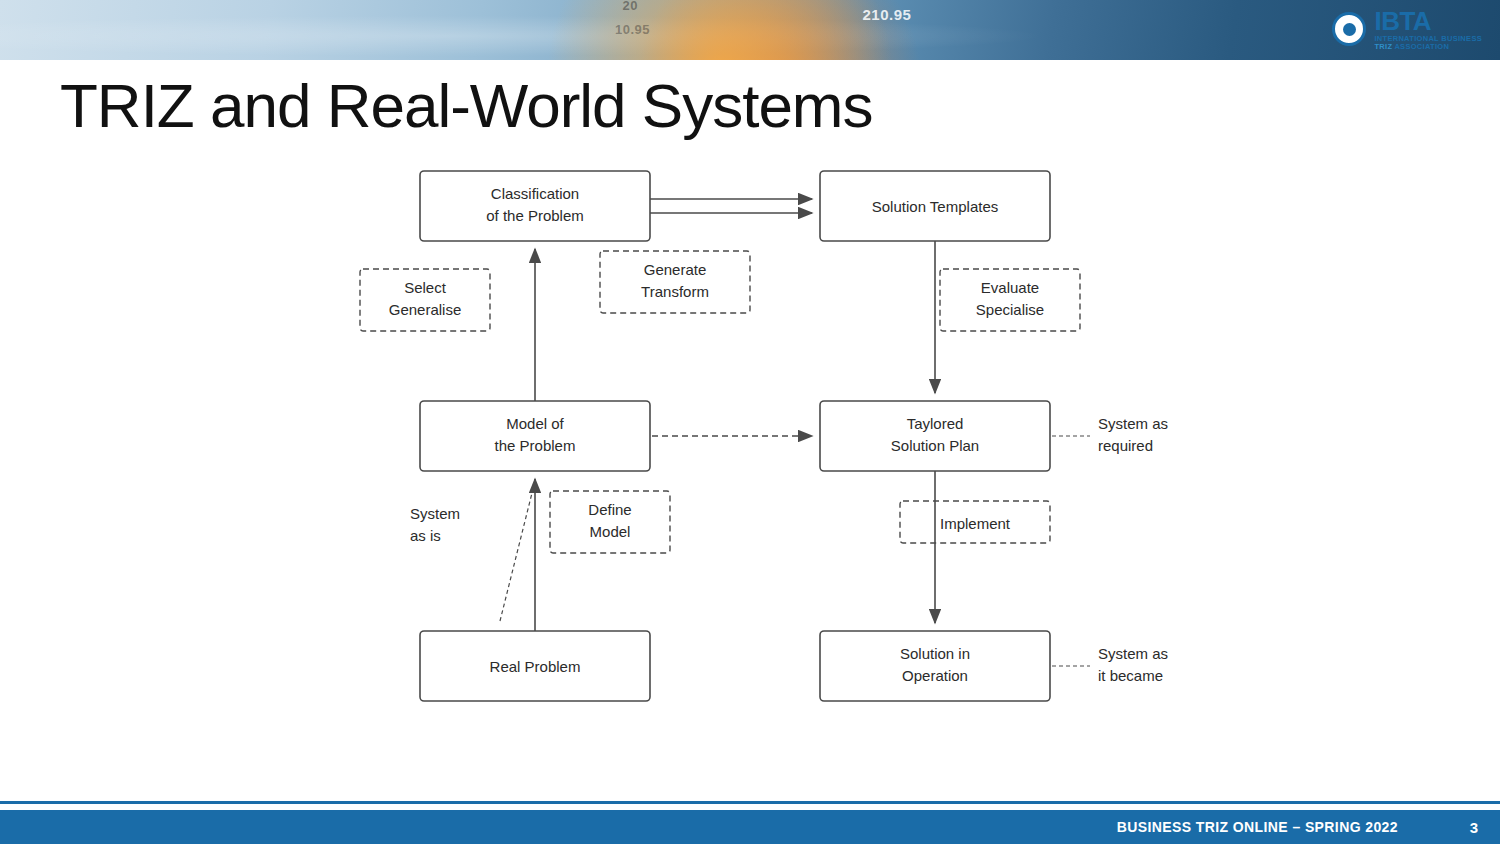20 10.95 210.95
IBTA INTERNATIONAL BUSINESS TRIZ ASSOCIATION
TRIZ and Real-World Systems
TRIZ problem-solving flow diagram Flow from Real Problem to Model of the Problem to Classification of the Problem to Solution Templates to Taylored Solution Plan to Solution in Operation, with intermediate steps Define Model, Select Generalise, Generate Transform, Evaluate Specialise, and Implement. Classification of the Problem Solution Templates Select Generalise Generate Transform Evaluate Specialise Model of the Problem Taylored Solution Plan System as required Define Model Implement System as is Real Problem Solution in Operation System as it became
BUSINESS TRIZ ONLINE – SPRING 2022 3